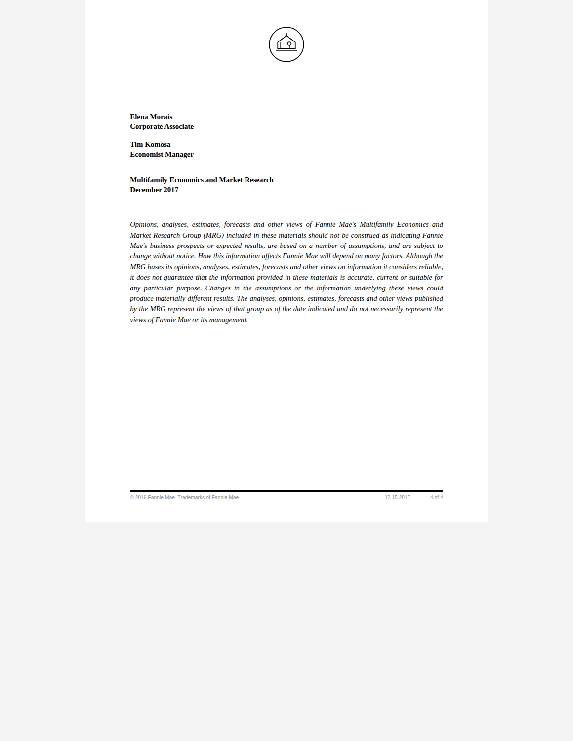Elena Morais
Corporate Associate
Tim Komosa
Economist Manager
Multifamily Economics and Market Research
December 2017
Opinions, analyses, estimates, forecasts and other views of Fannie Mae's Multifamily Economics and Market Research Group (MRG) included in these materials should not be construed as indicating Fannie Mae's business prospects or expected results, are based on a number of assumptions, and are subject to change without notice. How this information affects Fannie Mae will depend on many factors. Although the MRG bases its opinions, analyses, estimates, forecasts and other views on information it considers reliable, it does not guarantee that the information provided in these materials is accurate, current or suitable for any particular purpose. Changes in the assumptions or the information underlying these views could produce materially different results. The analyses, opinions, estimates, forecasts and other views published by the MRG represent the views of that group as of the date indicated and do not necessarily represent the views of Fannie Mae or its management.
© 2016 Fannie Mae. Trademarks of Fannie Mae.
12.15.2017 4 of 4